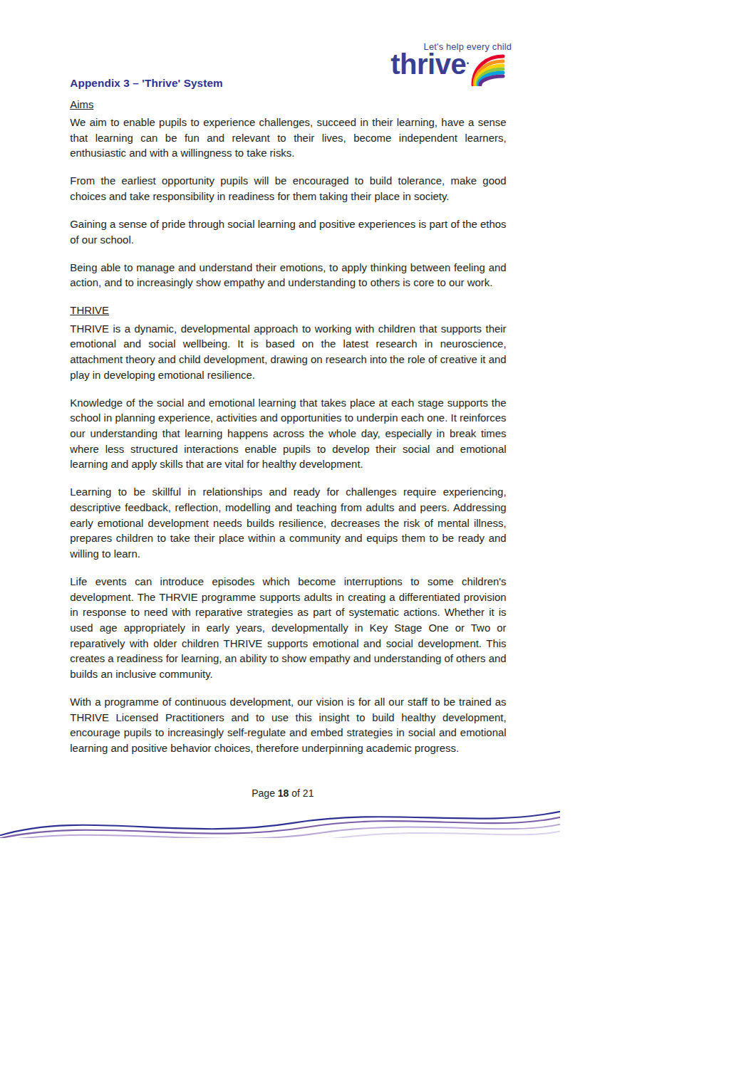Let's help every child
thrive.
Appendix 3 – 'Thrive' System
Aims
We aim to enable pupils to experience challenges, succeed in their learning, have a sense that learning can be fun and relevant to their lives, become independent learners, enthusiastic and with a willingness to take risks.
From the earliest opportunity pupils will be encouraged to build tolerance, make good choices and take responsibility in readiness for them taking their place in society.
Gaining a sense of pride through social learning and positive experiences is part of the ethos of our school.
Being able to manage and understand their emotions, to apply thinking between feeling and action, and to increasingly show empathy and understanding to others is core to our work.
THRIVE
THRIVE is a dynamic, developmental approach to working with children that supports their emotional and social wellbeing. It is based on the latest research in neuroscience, attachment theory and child development, drawing on research into the role of creative it and play in developing emotional resilience.
Knowledge of the social and emotional learning that takes place at each stage supports the school in planning experience, activities and opportunities to underpin each one. It reinforces our understanding that learning happens across the whole day, especially in break times where less structured interactions enable pupils to develop their social and emotional learning and apply skills that are vital for healthy development.
Learning to be skillful in relationships and ready for challenges require experiencing, descriptive feedback, reflection, modelling and teaching from adults and peers. Addressing early emotional development needs builds resilience, decreases the risk of mental illness, prepares children to take their place within a community and equips them to be ready and willing to learn.
Life events can introduce episodes which become interruptions to some children's development. The THRVIE programme supports adults in creating a differentiated provision in response to need with reparative strategies as part of systematic actions. Whether it is used age appropriately in early years, developmentally in Key Stage One or Two or reparatively with older children THRIVE supports emotional and social development. This creates a readiness for learning, an ability to show empathy and understanding of others and builds an inclusive community.
With a programme of continuous development, our vision is for all our staff to be trained as THRIVE Licensed Practitioners and to use this insight to build healthy development, encourage pupils to increasingly self-regulate and embed strategies in social and emotional learning and positive behavior choices, therefore underpinning academic progress.
Page 18 of 21